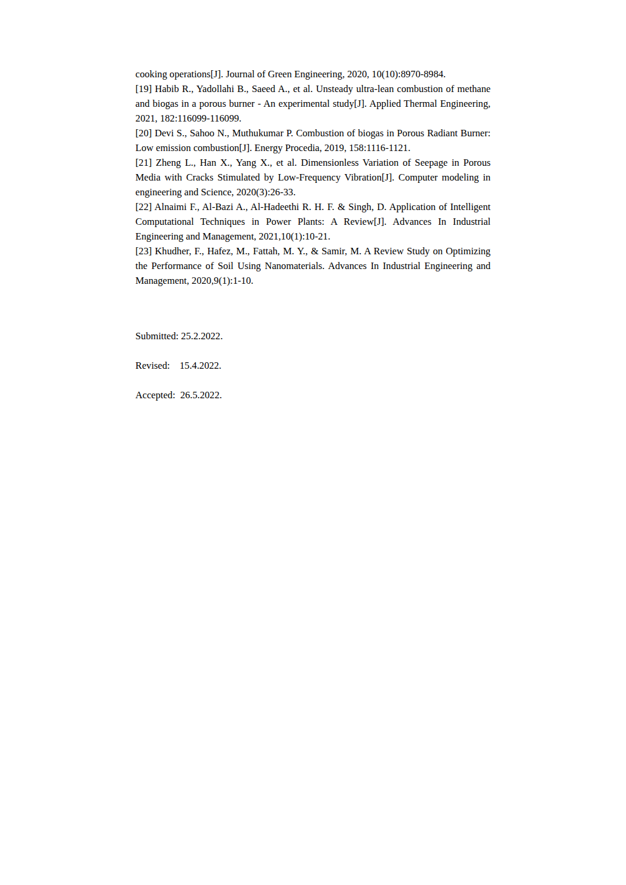cooking operations[J]. Journal of Green Engineering, 2020, 10(10):8970-8984.
[19] Habib R., Yadollahi B., Saeed A., et al. Unsteady ultra-lean combustion of methane and biogas in a porous burner - An experimental study[J]. Applied Thermal Engineering, 2021, 182:116099-116099.
[20] Devi S., Sahoo N., Muthukumar P. Combustion of biogas in Porous Radiant Burner: Low emission combustion[J]. Energy Procedia, 2019, 158:1116-1121.
[21] Zheng L., Han X., Yang X., et al. Dimensionless Variation of Seepage in Porous Media with Cracks Stimulated by Low-Frequency Vibration[J]. Computer modeling in engineering and Science, 2020(3):26-33.
[22] Alnaimi F., Al-Bazi A., Al-Hadeethi R. H. F. & Singh, D. Application of Intelligent Computational Techniques in Power Plants: A Review[J]. Advances In Industrial Engineering and Management, 2021,10(1):10-21.
[23] Khudher, F., Hafez, M., Fattah, M. Y., & Samir, M. A Review Study on Optimizing the Performance of Soil Using Nanomaterials. Advances In Industrial Engineering and Management, 2020,9(1):1-10.
Submitted: 25.2.2022.
Revised: 15.4.2022.
Accepted: 26.5.2022.